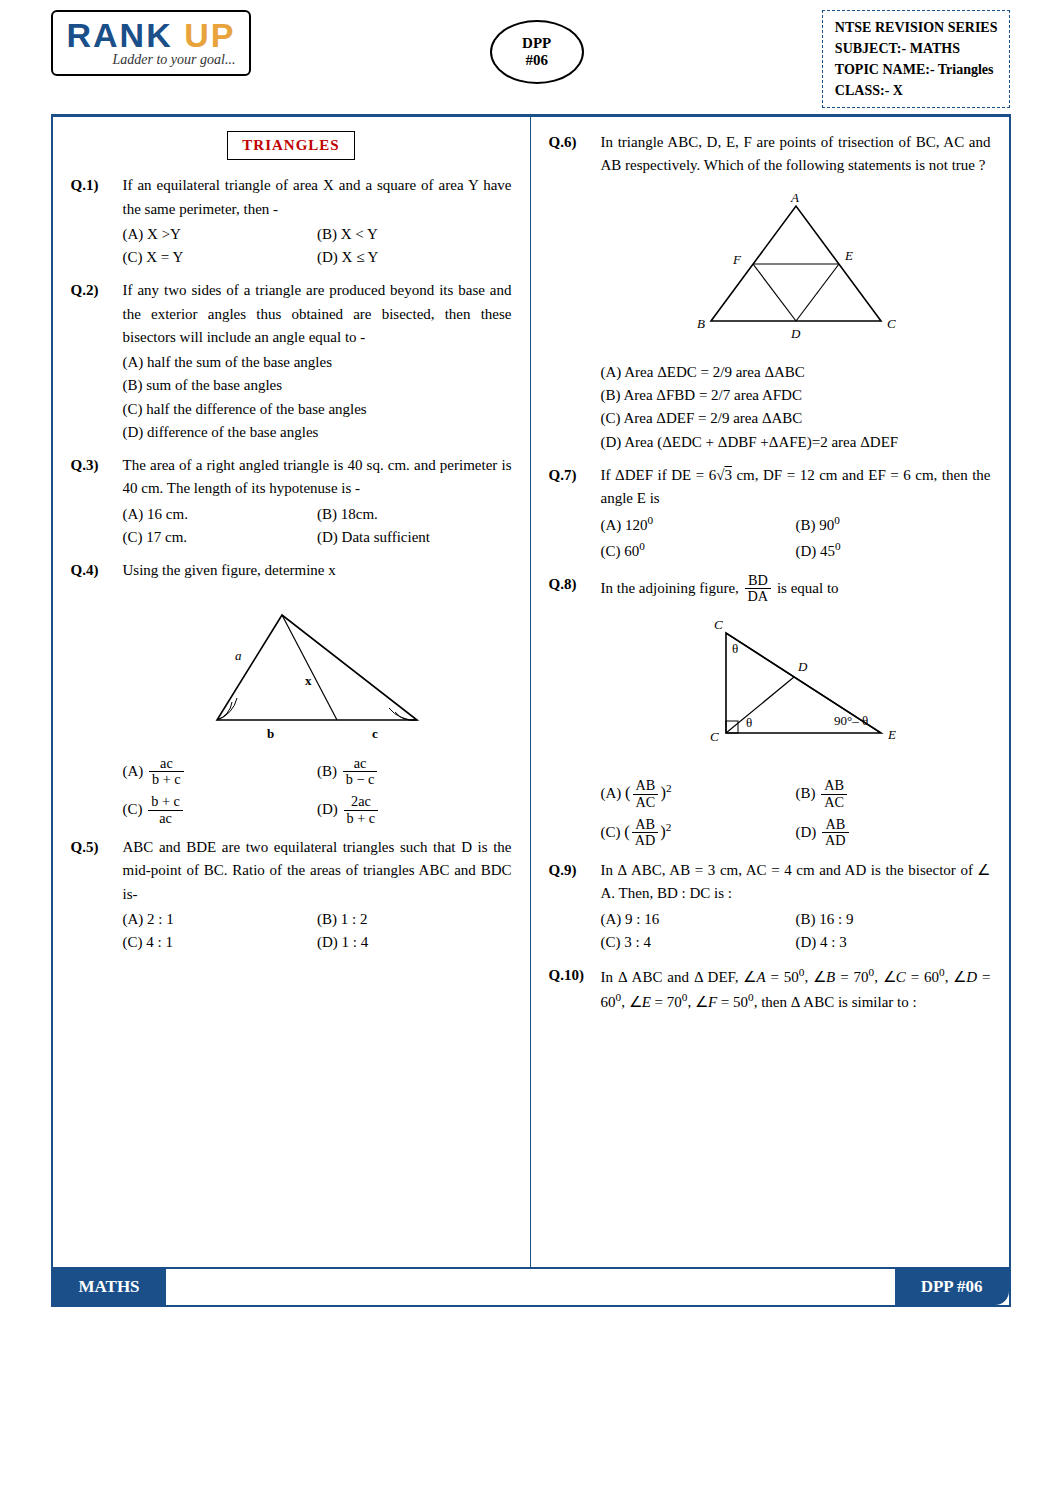RANK UP
Ladder to your goal...
DPP
#06
NTSE REVISION SERIES
SUBJECT:- MATHS
TOPIC NAME:- Triangles
CLASS:- X
TRIANGLES
Q.1)
If an equilateral triangle of area X and a square of area Y have the same perimeter, then -
(A) X >Y
(B) X < Y
(C) X = Y
(D) X ≤ Y
Q.2)
If any two sides of a triangle are produced beyond its base and the exterior angles thus obtained are bisected, then these bisectors will include an angle equal to -
(A) half the sum of the base angles
(B) sum of the base angles
(C) half the difference of the base angles
(D) difference of the base angles
Q.3)
The area of a right angled triangle is 40 sq. cm. and perimeter is 40 cm. The length of its hypotenuse is -
(A) 16 cm.
(B) 18cm.
(C) 17 cm.
(D) Data sufficient
Q.4)
Using the given figure, determine x
a x b c
(A) ac b + c
(B) ac b − c
(C) b + c ac
(D) 2ac b + c
Q.5)
ABC and BDE are two equilateral triangles such that D is the mid-point of BC. Ratio of the areas of triangles ABC and BDC is-
(A) 2 : 1
(B) 1 : 2
(C) 4 : 1
(D) 1 : 4
Q.6)
In triangle ABC, D, E, F are points of trisection of BC, AC and AB respectively. Which of the following statements is not true ?
A F E B C D
(A) Area ΔEDC = 2/9 area ΔABC
(B) Area ΔFBD = 2/7 area AFDC
(C) Area ΔDEF = 2/9 area ΔABC
(D) Area (ΔEDC + ΔDBF +ΔAFE)=2 area ΔDEF
Q.7)
If ΔDEF if DE = 6√3 cm, DF = 12 cm and EF = 6 cm, then the angle E is
(A) 1200
(B) 900
(C) 600
(D) 450
Q.8)
In the adjoining figure, BD DA is equal to
C C E D θ θ 90°– θ
(A) (AB AC) 2
(B) AB AC
(C) (AB AD) 2
(D) AB AD
Q.9)
In Δ ABC, AB = 3 cm, AC = 4 cm and AD is the bisector of ∠ A. Then, BD : DC is :
(A) 9 : 16
(B) 16 : 9
(C) 3 : 4
(D) 4 : 3
Q.10)
In Δ ABC and Δ DEF, ∠A = 500, ∠B = 700, ∠C = 600, ∠D = 600, ∠E = 700, ∠F = 500, then Δ ABC is similar to :
MATHS
DPP #06